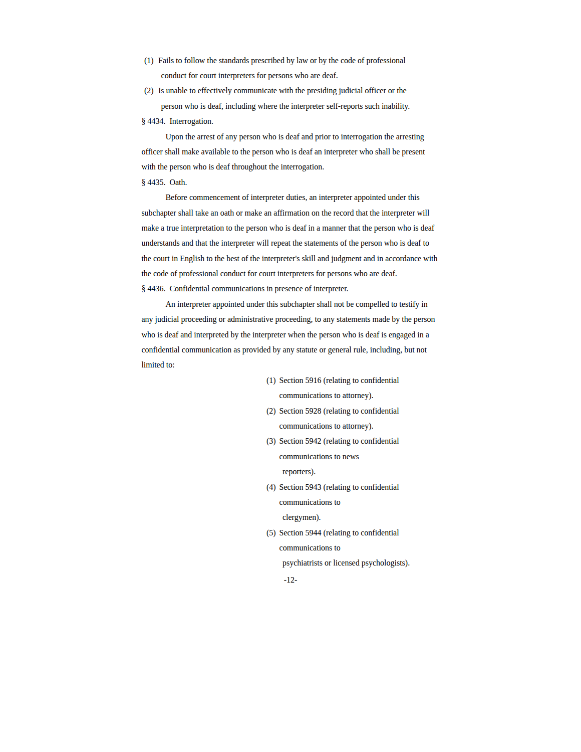(1) Fails to follow the standards prescribed by law or by the code of professional conduct for court interpreters for persons who are deaf.
(2) Is unable to effectively communicate with the presiding judicial officer or the person who is deaf, including where the interpreter self-reports such inability.
§ 4434. Interrogation.
Upon the arrest of any person who is deaf and prior to interrogation the arresting officer shall make available to the person who is deaf an interpreter who shall be present with the person who is deaf throughout the interrogation.
§ 4435. Oath.
Before commencement of interpreter duties, an interpreter appointed under this subchapter shall take an oath or make an affirmation on the record that the interpreter will make a true interpretation to the person who is deaf in a manner that the person who is deaf understands and that the interpreter will repeat the statements of the person who is deaf to the court in English to the best of the interpreter's skill and judgment and in accordance with the code of professional conduct for court interpreters for persons who are deaf.
§ 4436. Confidential communications in presence of interpreter.
An interpreter appointed under this subchapter shall not be compelled to testify in any judicial proceeding or administrative proceeding, to any statements made by the person who is deaf and interpreted by the interpreter when the person who is deaf is engaged in a confidential communication as provided by any statute or general rule, including, but not limited to:
(1) Section 5916 (relating to confidential communications to attorney).
(2) Section 5928 (relating to confidential communications to attorney).
(3) Section 5942 (relating to confidential communications to news reporters).
(4) Section 5943 (relating to confidential communications to clergymen).
(5) Section 5944 (relating to confidential communications to psychiatrists or licensed psychologists).
-12-